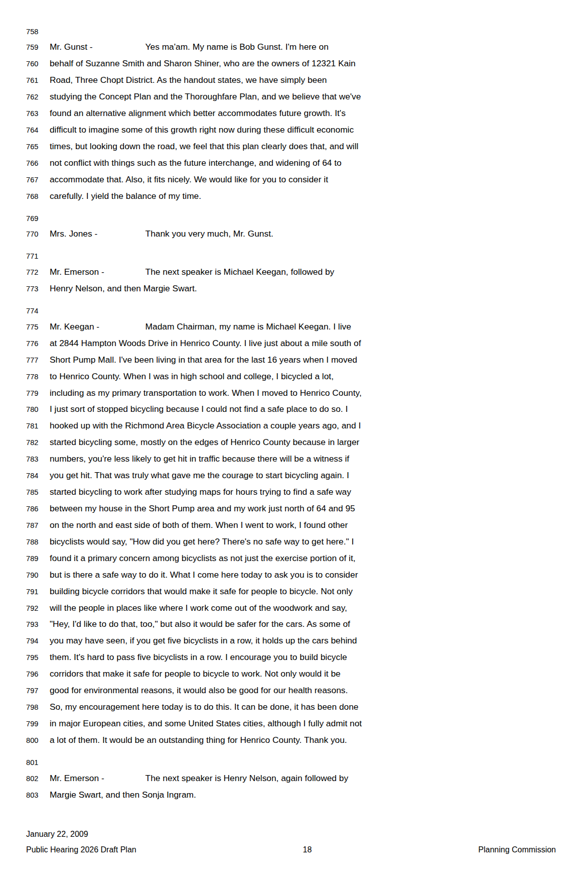758
759 Mr. Gunst -Yes ma'am. My name is Bob Gunst. I'm here on
760 behalf of Suzanne Smith and Sharon Shiner, who are the owners of 12321 Kain
761 Road, Three Chopt District. As the handout states, we have simply been
762 studying the Concept Plan and the Thoroughfare Plan, and we believe that we've
763 found an alternative alignment which better accommodates future growth. It's
764 difficult to imagine some of this growth right now during these difficult economic
765 times, but looking down the road, we feel that this plan clearly does that, and will
766 not conflict with things such as the future interchange, and widening of 64 to
767 accommodate that. Also, it fits nicely. We would like for you to consider it
768 carefully. I yield the balance of my time.
769
770 Mrs. Jones -Thank you very much, Mr. Gunst.
771
772 Mr. Emerson -The next speaker is Michael Keegan, followed by
773 Henry Nelson, and then Margie Swart.
774
775 Mr. Keegan -Madam Chairman, my name is Michael Keegan. I live
776 at 2844 Hampton Woods Drive in Henrico County. I live just about a mile south of
777 Short Pump Mall. I've been living in that area for the last 16 years when I moved
778 to Henrico County. When I was in high school and college, I bicycled a lot,
779 including as my primary transportation to work. When I moved to Henrico County,
780 I just sort of stopped bicycling because I could not find a safe place to do so. I
781 hooked up with the Richmond Area Bicycle Association a couple years ago, and I
782 started bicycling some, mostly on the edges of Henrico County because in larger
783 numbers, you're less likely to get hit in traffic because there will be a witness if
784 you get hit. That was truly what gave me the courage to start bicycling again. I
785 started bicycling to work after studying maps for hours trying to find a safe way
786 between my house in the Short Pump area and my work just north of 64 and 95
787 on the north and east side of both of them. When I went to work, I found other
788 bicyclists would say, "How did you get here? There's no safe way to get here." I
789 found it a primary concern among bicyclists as not just the exercise portion of it,
790 but is there a safe way to do it. What I come here today to ask you is to consider
791 building bicycle corridors that would make it safe for people to bicycle. Not only
792 will the people in places like where I work come out of the woodwork and say,
793"Hey, I'd like to do that, too," but also it would be safer for the cars. As some of
794 you may have seen, if you get five bicyclists in a row, it holds up the cars behind
795 them. It's hard to pass five bicyclists in a row. I encourage you to build bicycle
796 corridors that make it safe for people to bicycle to work. Not only would it be
797 good for environmental reasons, it would also be good for our health reasons.
798 So, my encouragement here today is to do this. It can be done, it has been done
799 in major European cities, and some United States cities, although I fully admit not
800 a lot of them. It would be an outstanding thing for Henrico County. Thank you.
801
802 Mr. Emerson -The next speaker is Henry Nelson, again followed by
803 Margie Swart, and then Sonja Ingram.
January 22, 2009
Public Hearing 2026 Draft Plan
18
Planning Commission